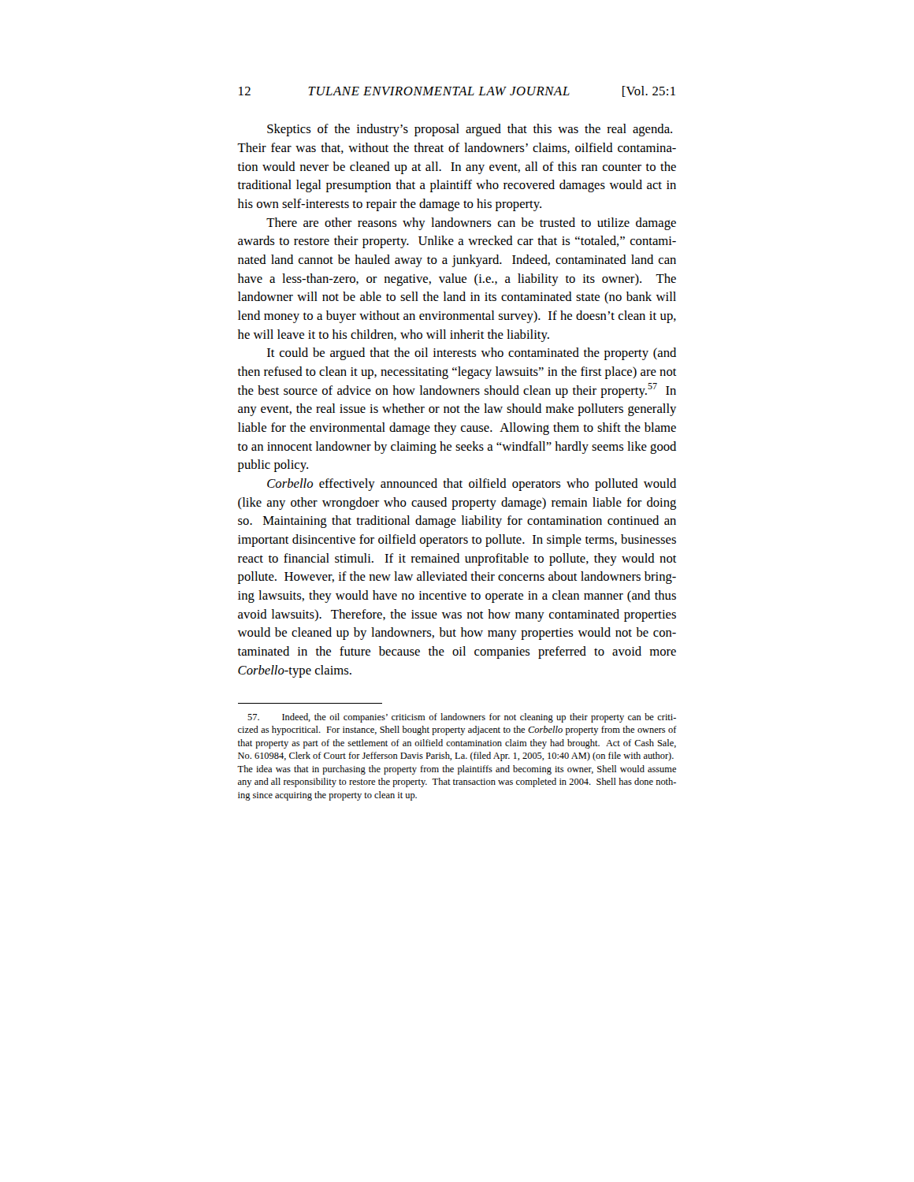12 TULANE ENVIRONMENTAL LAW JOURNAL [Vol. 25:1
Skeptics of the industry’s proposal argued that this was the real agenda. Their fear was that, without the threat of landowners’ claims, oilfield contamination would never be cleaned up at all. In any event, all of this ran counter to the traditional legal presumption that a plaintiff who recovered damages would act in his own self-interests to repair the damage to his property.
There are other reasons why landowners can be trusted to utilize damage awards to restore their property. Unlike a wrecked car that is “totaled,” contaminated land cannot be hauled away to a junkyard. Indeed, contaminated land can have a less-than-zero, or negative, value (i.e., a liability to its owner). The landowner will not be able to sell the land in its contaminated state (no bank will lend money to a buyer without an environmental survey). If he doesn’t clean it up, he will leave it to his children, who will inherit the liability.
It could be argued that the oil interests who contaminated the property (and then refused to clean it up, necessitating “legacy lawsuits” in the first place) are not the best source of advice on how landowners should clean up their property.57 In any event, the real issue is whether or not the law should make polluters generally liable for the environmental damage they cause. Allowing them to shift the blame to an innocent landowner by claiming he seeks a “windfall” hardly seems like good public policy.
Corbello effectively announced that oilfield operators who polluted would (like any other wrongdoer who caused property damage) remain liable for doing so. Maintaining that traditional damage liability for contamination continued an important disincentive for oilfield operators to pollute. In simple terms, businesses react to financial stimuli. If it remained unprofitable to pollute, they would not pollute. However, if the new law alleviated their concerns about landowners bringing lawsuits, they would have no incentive to operate in a clean manner (and thus avoid lawsuits). Therefore, the issue was not how many contaminated properties would be cleaned up by landowners, but how many properties would not be contaminated in the future because the oil companies preferred to avoid more Corbello-type claims.
57. Indeed, the oil companies’ criticism of landowners for not cleaning up their property can be criticized as hypocritical. For instance, Shell bought property adjacent to the Corbello property from the owners of that property as part of the settlement of an oilfield contamination claim they had brought. Act of Cash Sale, No. 610984, Clerk of Court for Jefferson Davis Parish, La. (filed Apr. 1, 2005, 10:40 AM) (on file with author). The idea was that in purchasing the property from the plaintiffs and becoming its owner, Shell would assume any and all responsibility to restore the property. That transaction was completed in 2004. Shell has done nothing since acquiring the property to clean it up.